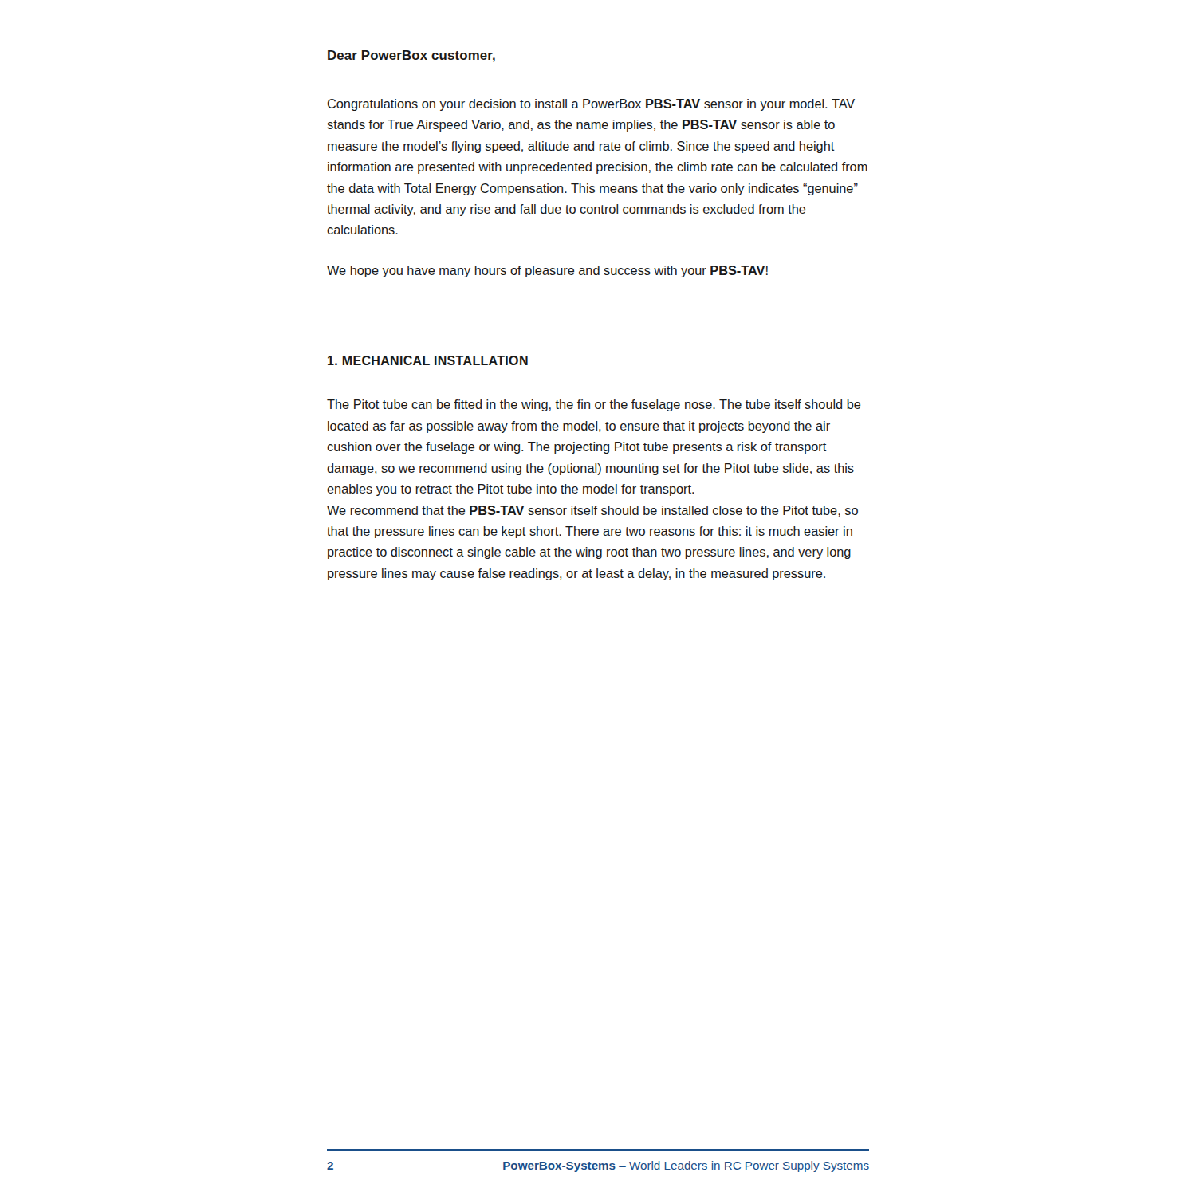Dear PowerBox customer,
Congratulations on your decision to install a PowerBox PBS-TAV sensor in your model. TAV stands for True Airspeed Vario, and, as the name implies, the PBS-TAV sensor is able to measure the model’s flying speed, altitude and rate of climb. Since the speed and height information are presented with unprecedented precision, the climb rate can be calculated from the data with Total Energy Compensation. This means that the vario only indicates “genuine” thermal activity, and any rise and fall due to control commands is excluded from the calculations.
We hope you have many hours of pleasure and success with your PBS-TAV!
1. MECHANICAL INSTALLATION
The Pitot tube can be fitted in the wing, the fin or the fuselage nose. The tube itself should be located as far as possible away from the model, to ensure that it projects beyond the air cushion over the fuselage or wing. The projecting Pitot tube presents a risk of transport damage, so we recommend using the (optional) mounting set for the Pitot tube slide, as this enables you to retract the Pitot tube into the model for transport.
We recommend that the PBS-TAV sensor itself should be installed close to the Pitot tube, so that the pressure lines can be kept short. There are two reasons for this: it is much easier in practice to disconnect a single cable at the wing root than two pressure lines, and very long pressure lines may cause false readings, or at least a delay, in the measured pressure.
2 PowerBox-Systems – World Leaders in RC Power Supply Systems